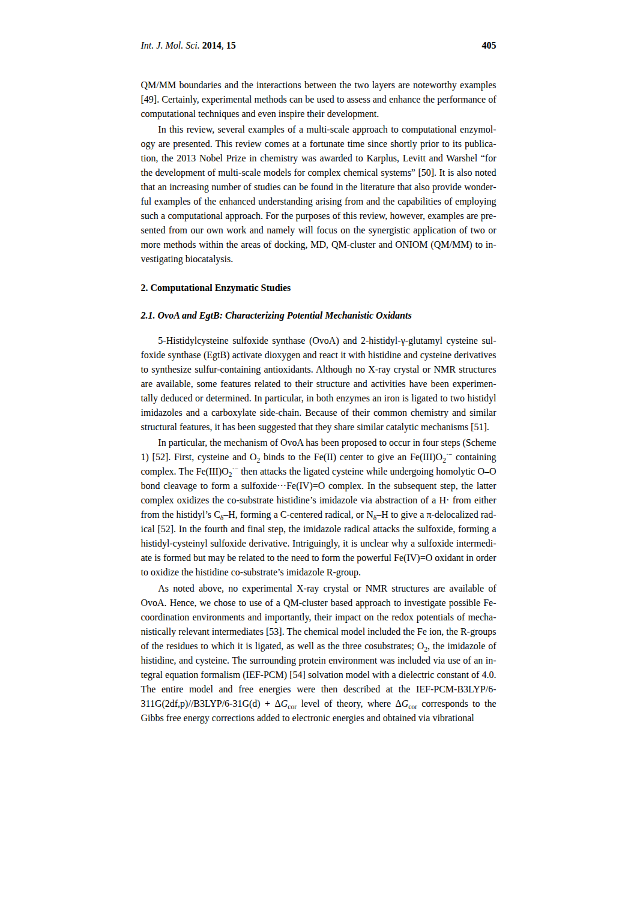Int. J. Mol. Sci. 2014, 15 405
QM/MM boundaries and the interactions between the two layers are noteworthy examples [49]. Certainly, experimental methods can be used to assess and enhance the performance of computational techniques and even inspire their development.
In this review, several examples of a multi-scale approach to computational enzymology are presented. This review comes at a fortunate time since shortly prior to its publication, the 2013 Nobel Prize in chemistry was awarded to Karplus, Levitt and Warshel “for the development of multi-scale models for complex chemical systems” [50]. It is also noted that an increasing number of studies can be found in the literature that also provide wonderful examples of the enhanced understanding arising from and the capabilities of employing such a computational approach. For the purposes of this review, however, examples are presented from our own work and namely will focus on the synergistic application of two or more methods within the areas of docking, MD, QM-cluster and ONIOM (QM/MM) to investigating biocatalysis.
2. Computational Enzymatic Studies
2.1. OvoA and EgtB: Characterizing Potential Mechanistic Oxidants
5-Histidylcysteine sulfoxide synthase (OvoA) and 2-histidyl-γ-glutamyl cysteine sulfoxide synthase (EgtB) activate dioxygen and react it with histidine and cysteine derivatives to synthesize sulfur-containing antioxidants. Although no X-ray crystal or NMR structures are available, some features related to their structure and activities have been experimentally deduced or determined. In particular, in both enzymes an iron is ligated to two histidyl imidazoles and a carboxylate side-chain. Because of their common chemistry and similar structural features, it has been suggested that they share similar catalytic mechanisms [51].
In particular, the mechanism of OvoA has been proposed to occur in four steps (Scheme 1) [52]. First, cysteine and O2 binds to the Fe(II) center to give an Fe(III)O2·− containing complex. The Fe(III)O2·− then attacks the ligated cysteine while undergoing homolytic O–O bond cleavage to form a sulfoxide···Fe(IV)=O complex. In the subsequent step, the latter complex oxidizes the co-substrate histidine’s imidazole via abstraction of a H· from either from the histidyl’s Cδ–H, forming a C-centered radical, or Nδ–H to give a π-delocalized radical [52]. In the fourth and final step, the imidazole radical attacks the sulfoxide, forming a histidyl-cysteinyl sulfoxide derivative. Intriguingly, it is unclear why a sulfoxide intermediate is formed but may be related to the need to form the powerful Fe(IV)=O oxidant in order to oxidize the histidine co-substrate’s imidazole R-group.
As noted above, no experimental X-ray crystal or NMR structures are available of OvoA. Hence, we chose to use of a QM-cluster based approach to investigate possible Fe-coordination environments and importantly, their impact on the redox potentials of mechanistically relevant intermediates [53]. The chemical model included the Fe ion, the R-groups of the residues to which it is ligated, as well as the three cosubstrates; O2, the imidazole of histidine, and cysteine. The surrounding protein environment was included via use of an integral equation formalism (IEF-PCM) [54] solvation model with a dielectric constant of 4.0. The entire model and free energies were then described at the IEF-PCM-B3LYP/6-311G(2df,p)//B3LYP/6-31G(d) + ΔGcor level of theory, where ΔGcor corresponds to the Gibbs free energy corrections added to electronic energies and obtained via vibrational